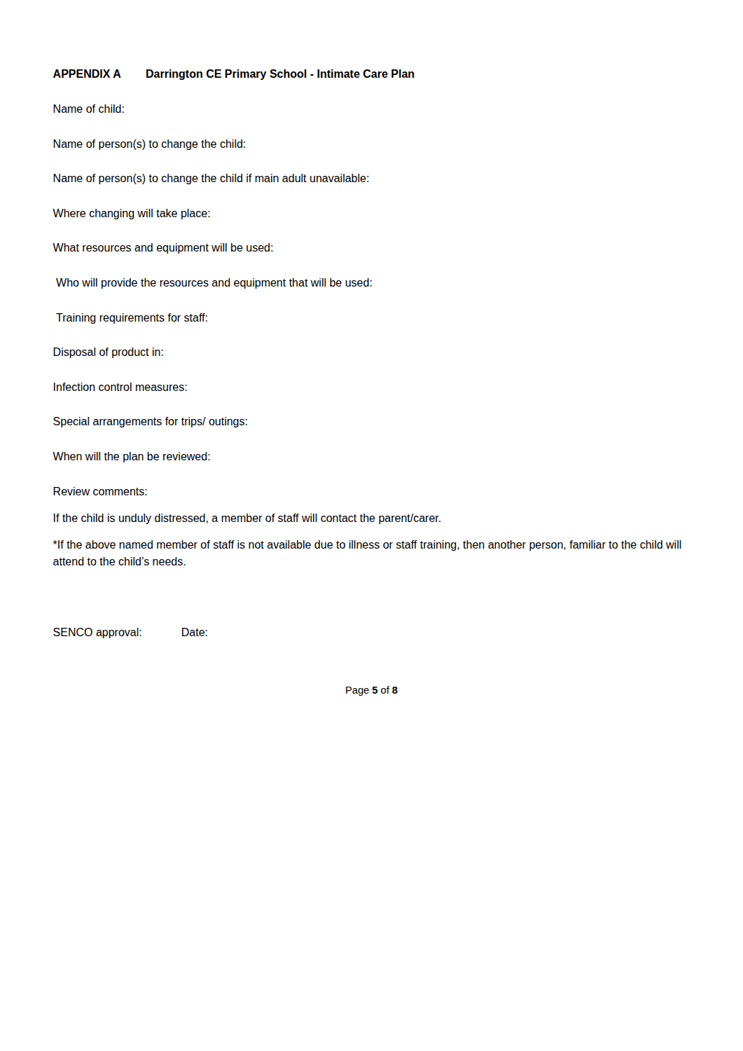APPENDIX ADarrington CE Primary School - Intimate Care Plan
Name of child:
Name of person(s) to change the child:
Name of person(s) to change the child if main adult unavailable:
Where changing will take place:
What resources and equipment will be used:
Who will provide the resources and equipment that will be used:
Training requirements for staff:
Disposal of product in:
Infection control measures:
Special arrangements for trips/ outings:
When will the plan be reviewed:
Review comments:
If the child is unduly distressed, a member of staff will contact the parent/carer.
*If the above named member of staff is not available due to illness or staff training, then another person, familiar to the child will attend to the child’s needs.
SENCO approval:Date:
Page 5 of 8